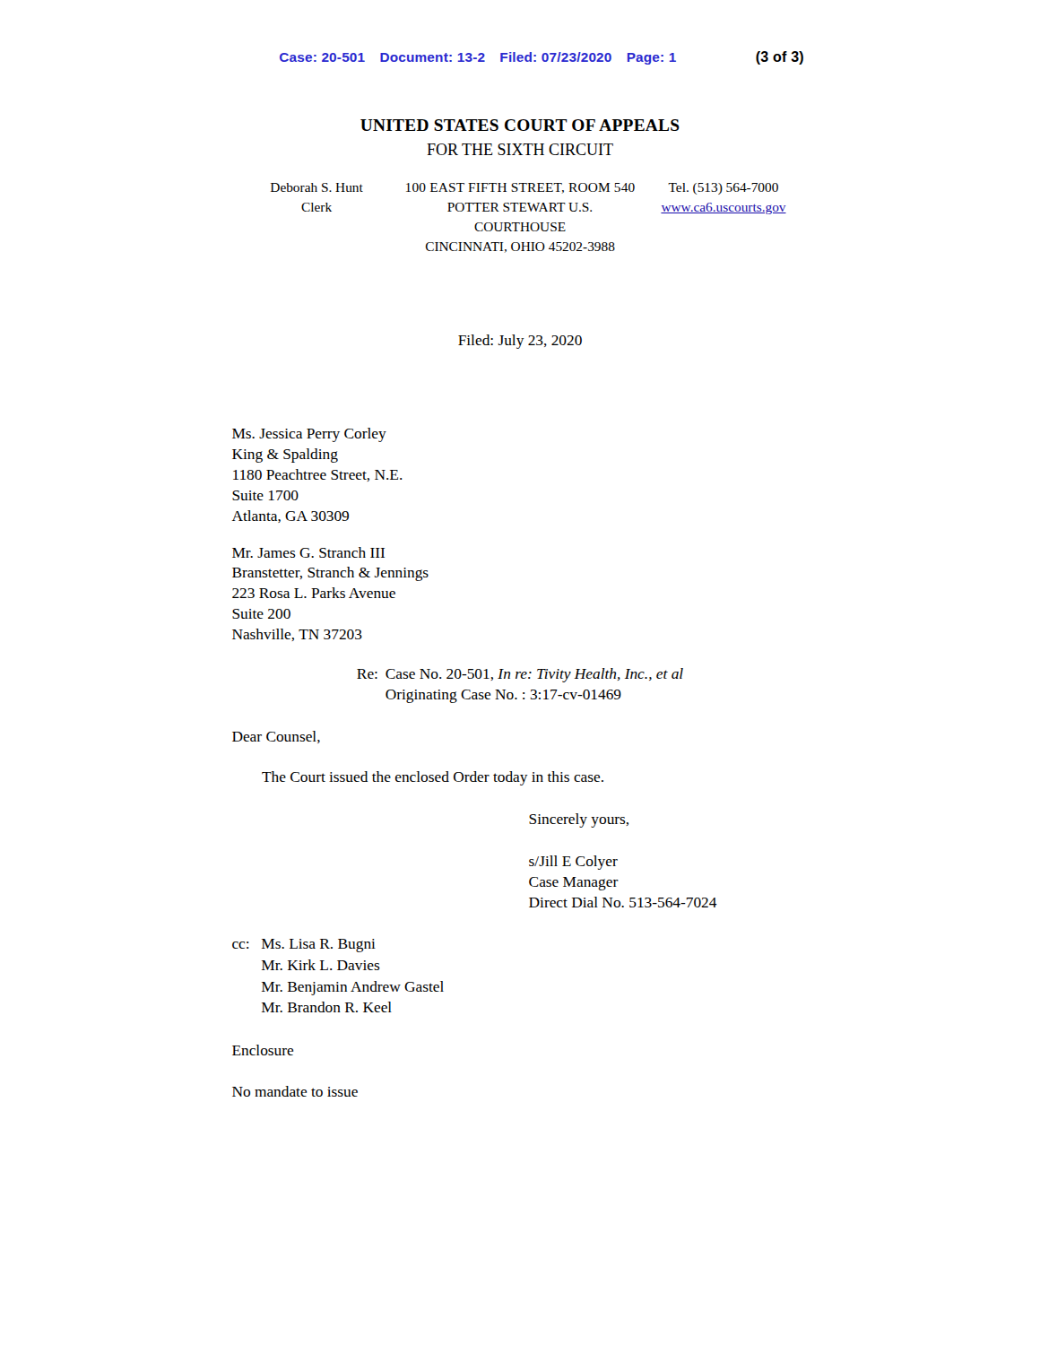Case: 20-501 Document: 13-2 Filed: 07/23/2020 Page: 1
(3 of 3)
UNITED STATES COURT OF APPEALS
FOR THE SIXTH CIRCUIT
Deborah S. Hunt
Clerk
100 EAST FIFTH STREET, ROOM 540
POTTER STEWART U.S. COURTHOUSE
CINCINNATI, OHIO 45202-3988
Tel. (513) 564-7000
www.ca6.uscourts.gov
Filed: July 23, 2020
Ms. Jessica Perry Corley
King & Spalding
1180 Peachtree Street, N.E.
Suite 1700
Atlanta, GA 30309
Mr. James G. Stranch III
Branstetter, Stranch & Jennings
223 Rosa L. Parks Avenue
Suite 200
Nashville, TN 37203
Re:
Case No. 20-501, In re: Tivity Health, Inc., et al
Originating Case No. : 3:17-cv-01469
Dear Counsel,
The Court issued the enclosed Order today in this case.
Sincerely yours,
s/Jill E Colyer
Case Manager
Direct Dial No. 513-564-7024
cc:
Ms. Lisa R. Bugni
Mr. Kirk L. Davies
Mr. Benjamin Andrew Gastel
Mr. Brandon R. Keel
Enclosure
No mandate to issue